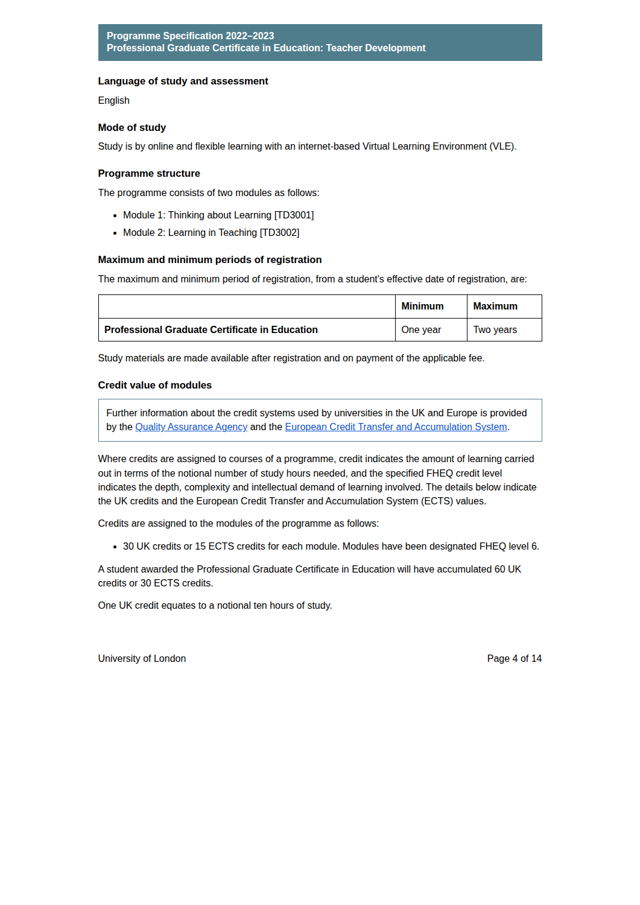Programme Specification 2022–2023
Professional Graduate Certificate in Education: Teacher Development
Language of study and assessment
English
Mode of study
Study is by online and flexible learning with an internet-based Virtual Learning Environment (VLE).
Programme structure
The programme consists of two modules as follows:
Module 1: Thinking about Learning [TD3001]
Module 2: Learning in Teaching [TD3002]
Maximum and minimum periods of registration
The maximum and minimum period of registration, from a student's effective date of registration, are:
| | Minimum | Maximum |
| --- | --- | --- |
| Professional Graduate Certificate in Education | One year | Two years |
Study materials are made available after registration and on payment of the applicable fee.
Credit value of modules
Further information about the credit systems used by universities in the UK and Europe is provided by the Quality Assurance Agency and the European Credit Transfer and Accumulation System.
Where credits are assigned to courses of a programme, credit indicates the amount of learning carried out in terms of the notional number of study hours needed, and the specified FHEQ credit level indicates the depth, complexity and intellectual demand of learning involved. The details below indicate the UK credits and the European Credit Transfer and Accumulation System (ECTS) values.
Credits are assigned to the modules of the programme as follows:
30 UK credits or 15 ECTS credits for each module. Modules have been designated FHEQ level 6.
A student awarded the Professional Graduate Certificate in Education will have accumulated 60 UK credits or 30 ECTS credits.
One UK credit equates to a notional ten hours of study.
University of London Page 4 of 14